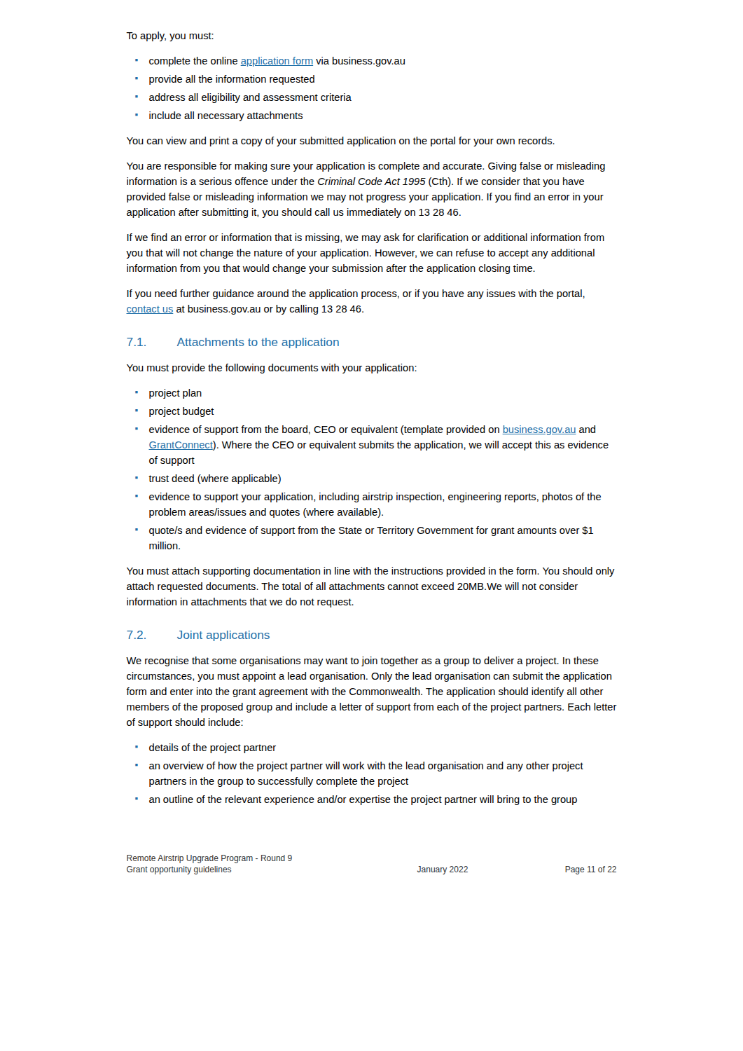To apply, you must:
complete the online application form via business.gov.au
provide all the information requested
address all eligibility and assessment criteria
include all necessary attachments
You can view and print a copy of your submitted application on the portal for your own records.
You are responsible for making sure your application is complete and accurate. Giving false or misleading information is a serious offence under the Criminal Code Act 1995 (Cth). If we consider that you have provided false or misleading information we may not progress your application. If you find an error in your application after submitting it, you should call us immediately on 13 28 46.
If we find an error or information that is missing, we may ask for clarification or additional information from you that will not change the nature of your application. However, we can refuse to accept any additional information from you that would change your submission after the application closing time.
If you need further guidance around the application process, or if you have any issues with the portal, contact us at business.gov.au or by calling 13 28 46.
7.1. Attachments to the application
You must provide the following documents with your application:
project plan
project budget
evidence of support from the board, CEO or equivalent (template provided on business.gov.au and GrantConnect). Where the CEO or equivalent submits the application, we will accept this as evidence of support
trust deed (where applicable)
evidence to support your application, including airstrip inspection, engineering reports, photos of the problem areas/issues and quotes (where available).
quote/s and evidence of support from the State or Territory Government for grant amounts over $1 million.
You must attach supporting documentation in line with the instructions provided in the form. You should only attach requested documents. The total of all attachments cannot exceed 20MB.We will not consider information in attachments that we do not request.
7.2. Joint applications
We recognise that some organisations may want to join together as a group to deliver a project. In these circumstances, you must appoint a lead organisation. Only the lead organisation can submit the application form and enter into the grant agreement with the Commonwealth. The application should identify all other members of the proposed group and include a letter of support from each of the project partners. Each letter of support should include:
details of the project partner
an overview of how the project partner will work with the lead organisation and any other project partners in the group to successfully complete the project
an outline of the relevant experience and/or expertise the project partner will bring to the group
Remote Airstrip Upgrade Program - Round 9
Grant opportunity guidelines
January 2022
Page 11 of 22